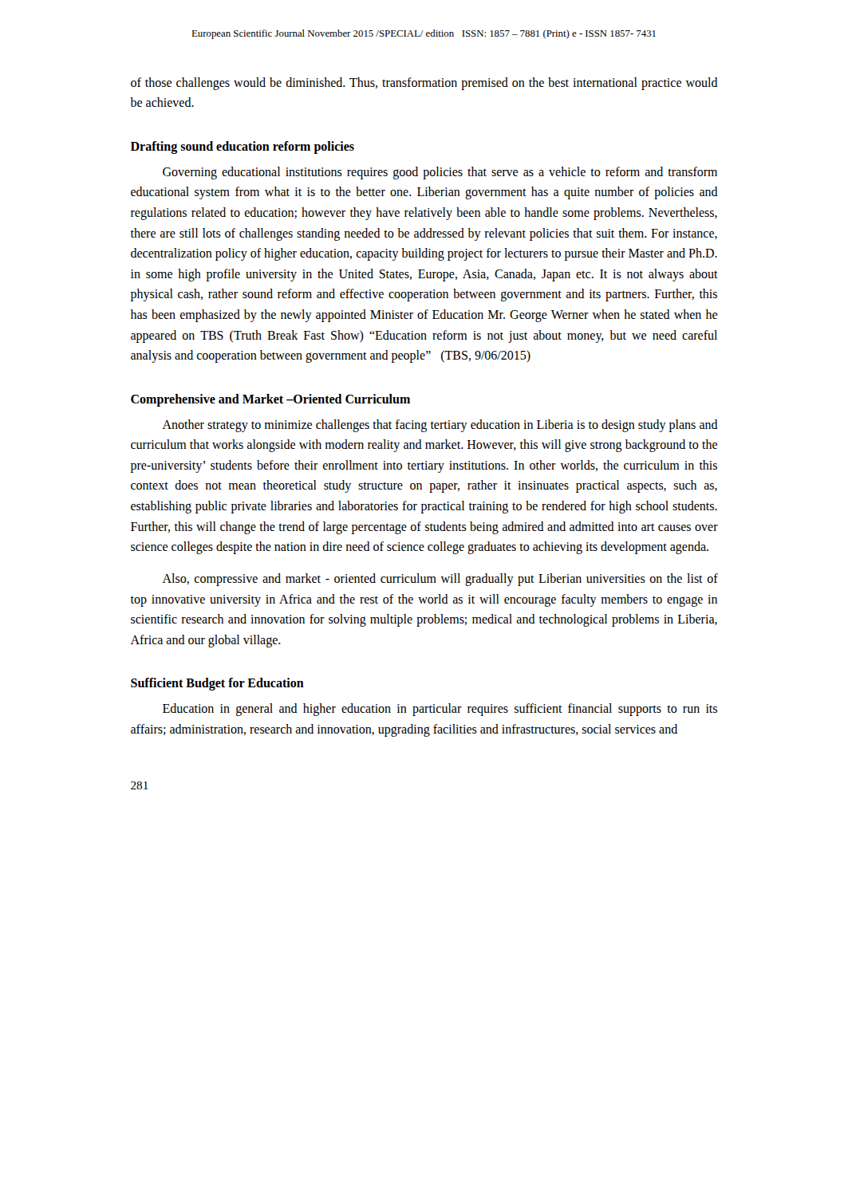European Scientific Journal November 2015 /SPECIAL/ edition ISSN: 1857 – 7881 (Print) e - ISSN 1857- 7431
of those challenges would be diminished. Thus, transformation premised on the best international practice would be achieved.
Drafting sound education reform policies
Governing educational institutions requires good policies that serve as a vehicle to reform and transform educational system from what it is to the better one. Liberian government has a quite number of policies and regulations related to education; however they have relatively been able to handle some problems. Nevertheless, there are still lots of challenges standing needed to be addressed by relevant policies that suit them. For instance, decentralization policy of higher education, capacity building project for lecturers to pursue their Master and Ph.D. in some high profile university in the United States, Europe, Asia, Canada, Japan etc. It is not always about physical cash, rather sound reform and effective cooperation between government and its partners. Further, this has been emphasized by the newly appointed Minister of Education Mr. George Werner when he stated when he appeared on TBS (Truth Break Fast Show) “Education reform is not just about money, but we need careful analysis and cooperation between government and people” (TBS, 9/06/2015)
Comprehensive and Market –Oriented Curriculum
Another strategy to minimize challenges that facing tertiary education in Liberia is to design study plans and curriculum that works alongside with modern reality and market. However, this will give strong background to the pre-university’ students before their enrollment into tertiary institutions. In other worlds, the curriculum in this context does not mean theoretical study structure on paper, rather it insinuates practical aspects, such as, establishing public private libraries and laboratories for practical training to be rendered for high school students. Further, this will change the trend of large percentage of students being admired and admitted into art causes over science colleges despite the nation in dire need of science college graduates to achieving its development agenda.
Also, compressive and market - oriented curriculum will gradually put Liberian universities on the list of top innovative university in Africa and the rest of the world as it will encourage faculty members to engage in scientific research and innovation for solving multiple problems; medical and technological problems in Liberia, Africa and our global village.
Sufficient Budget for Education
Education in general and higher education in particular requires sufficient financial supports to run its affairs; administration, research and innovation, upgrading facilities and infrastructures, social services and
281